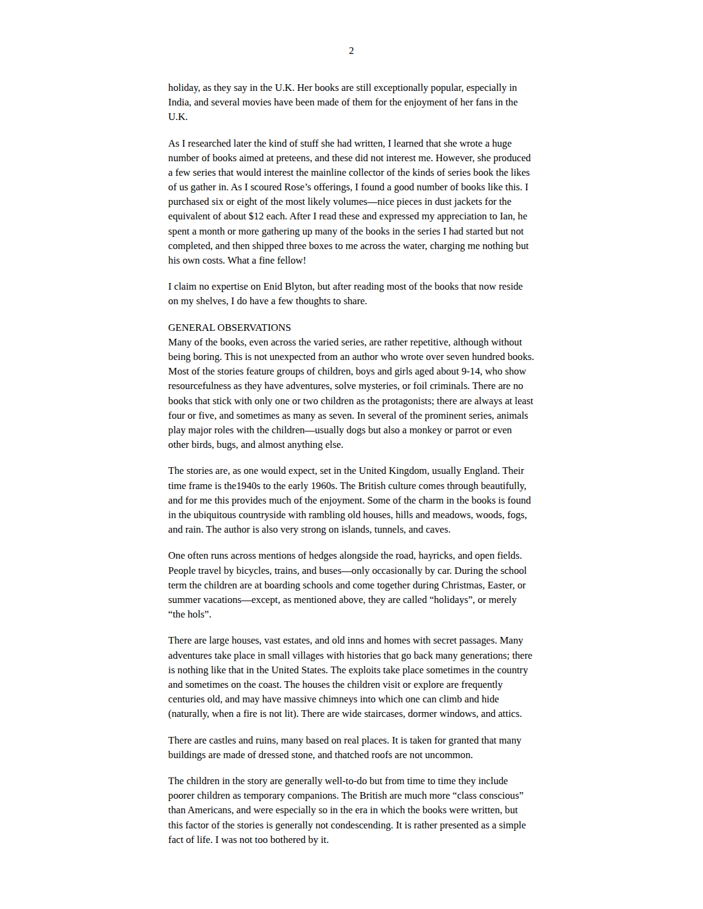2
holiday, as they say in the U.K. Her books are still exceptionally popular, especially in India, and several movies have been made of them for the enjoyment of her fans in the U.K.
As I researched later the kind of stuff she had written, I learned that she wrote a huge number of books aimed at preteens, and these did not interest me. However, she produced a few series that would interest the mainline collector of the kinds of series book the likes of us gather in. As I scoured Rose’s offerings, I found a good number of books like this. I purchased six or eight of the most likely volumes—nice pieces in dust jackets for the equivalent of about $12 each. After I read these and expressed my appreciation to Ian, he spent a month or more gathering up many of the books in the series I had started but not completed, and then shipped three boxes to me across the water, charging me nothing but his own costs. What a fine fellow!
I claim no expertise on Enid Blyton, but after reading most of the books that now reside on my shelves, I do have a few thoughts to share.
General Observations
Many of the books, even across the varied series, are rather repetitive, although without being boring. This is not unexpected from an author who wrote over seven hundred books. Most of the stories feature groups of children, boys and girls aged about 9-14, who show resourcefulness as they have adventures, solve mysteries, or foil criminals. There are no books that stick with only one or two children as the protagonists; there are always at least four or five, and sometimes as many as seven. In several of the prominent series, animals play major roles with the children—usually dogs but also a monkey or parrot or even other birds, bugs, and almost anything else.
The stories are, as one would expect, set in the United Kingdom, usually England. Their time frame is the1940s to the early 1960s. The British culture comes through beautifully, and for me this provides much of the enjoyment. Some of the charm in the books is found in the ubiquitous countryside with rambling old houses, hills and meadows, woods, fogs, and rain. The author is also very strong on islands, tunnels, and caves.
One often runs across mentions of hedges alongside the road, hayricks, and open fields. People travel by bicycles, trains, and buses—only occasionally by car. During the school term the children are at boarding schools and come together during Christmas, Easter, or summer vacations—except, as mentioned above, they are called “holidays”, or merely “the hols”.
There are large houses, vast estates, and old inns and homes with secret passages. Many adventures take place in small villages with histories that go back many generations; there is nothing like that in the United States. The exploits take place sometimes in the country and sometimes on the coast. The houses the children visit or explore are frequently centuries old, and may have massive chimneys into which one can climb and hide (naturally, when a fire is not lit). There are wide staircases, dormer windows, and attics.
There are castles and ruins, many based on real places. It is taken for granted that many buildings are made of dressed stone, and thatched roofs are not uncommon.
The children in the story are generally well-to-do but from time to time they include poorer children as temporary companions. The British are much more “class conscious” than Americans, and were especially so in the era in which the books were written, but this factor of the stories is generally not condescending. It is rather presented as a simple fact of life. I was not too bothered by it.